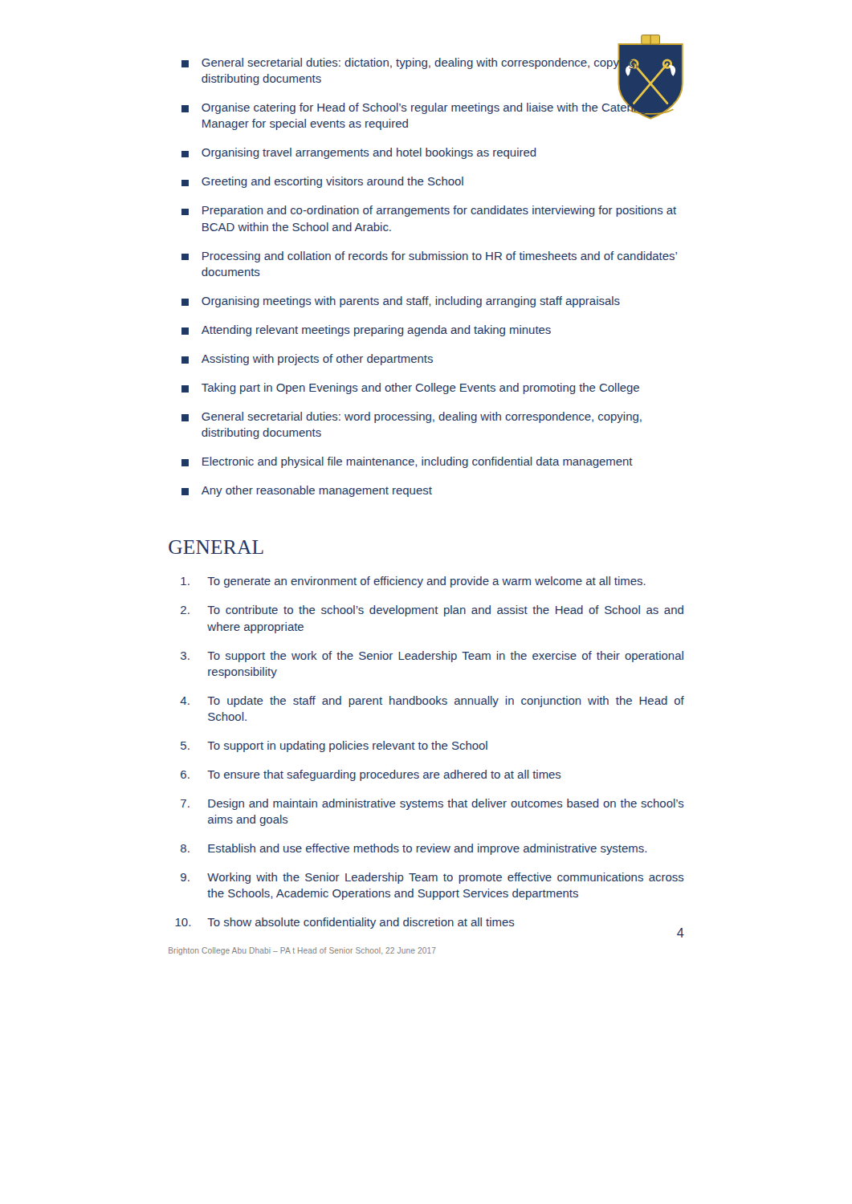General secretarial duties: dictation, typing, dealing with correspondence, copying, distributing documents
Organise catering for Head of School’s regular meetings and liaise with the Catering Manager for special events as required
Organising travel arrangements and hotel bookings as required
Greeting and escorting visitors around the School
Preparation and co-ordination of arrangements for candidates interviewing for positions at BCAD within the School and Arabic.
Processing and collation of records for submission to HR of timesheets and of candidates’ documents
Organising meetings with parents and staff, including arranging staff appraisals
Attending relevant meetings preparing agenda and taking minutes
Assisting with projects of other departments
Taking part in Open Evenings and other College Events and promoting the College
General secretarial duties: word processing, dealing with correspondence, copying, distributing documents
Electronic and physical file maintenance, including confidential data management
Any other reasonable management request
GENERAL
To generate an environment of efficiency and provide a warm welcome at all times.
To contribute to the school’s development plan and assist the Head of School as and where appropriate
To support the work of the Senior Leadership Team in the exercise of their operational responsibility
To update the staff and parent handbooks annually in conjunction with the Head of School.
To support in updating policies relevant to the School
To ensure that safeguarding procedures are adhered to at all times
Design and maintain administrative systems that deliver outcomes based on the school’s aims and goals
Establish and use effective methods to review and improve administrative systems.
Working with the Senior Leadership Team to promote effective communications across the Schools, Academic Operations and Support Services departments
To show absolute confidentiality and discretion at all times
4
Brighton College Abu Dhabi – PA t Head of Senior School, 22 June 2017